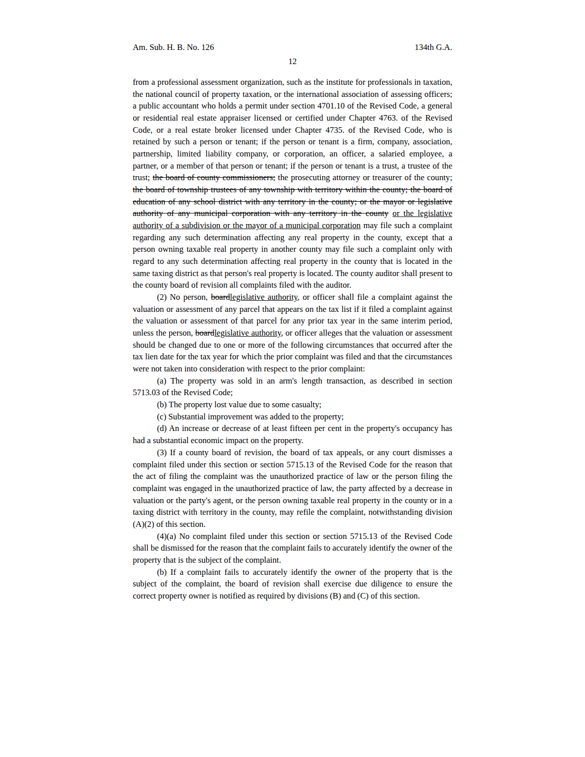Am. Sub. H. B. No. 126
134th G.A.
12
from a professional assessment organization, such as the institute for professionals in taxation, the national council of property taxation, or the international association of assessing officers; a public accountant who holds a permit under section 4701.10 of the Revised Code, a general or residential real estate appraiser licensed or certified under Chapter 4763. of the Revised Code, or a real estate broker licensed under Chapter 4735. of the Revised Code, who is retained by such a person or tenant; if the person or tenant is a firm, company, association, partnership, limited liability company, or corporation, an officer, a salaried employee, a partner, or a member of that person or tenant; if the person or tenant is a trust, a trustee of the trust; the board of county commissioners; the prosecuting attorney or treasurer of the county; the board of township trustees of any township with territory within the county; the board of education of any school district with any territory in the county; or the mayor or legislative authority of any municipal corporation with any territory in the county or the legislative authority of a subdivision or the mayor of a municipal corporation may file such a complaint regarding any such determination affecting any real property in the county, except that a person owning taxable real property in another county may file such a complaint only with regard to any such determination affecting real property in the county that is located in the same taxing district as that person's real property is located. The county auditor shall present to the county board of revision all complaints filed with the auditor.
(2) No person, boardlegislative authority, or officer shall file a complaint against the valuation or assessment of any parcel that appears on the tax list if it filed a complaint against the valuation or assessment of that parcel for any prior tax year in the same interim period, unless the person, boardlegislative authority, or officer alleges that the valuation or assessment should be changed due to one or more of the following circumstances that occurred after the tax lien date for the tax year for which the prior complaint was filed and that the circumstances were not taken into consideration with respect to the prior complaint:
(a) The property was sold in an arm's length transaction, as described in section 5713.03 of the Revised Code;
(b) The property lost value due to some casualty;
(c) Substantial improvement was added to the property;
(d) An increase or decrease of at least fifteen per cent in the property's occupancy has had a substantial economic impact on the property.
(3) If a county board of revision, the board of tax appeals, or any court dismisses a complaint filed under this section or section 5715.13 of the Revised Code for the reason that the act of filing the complaint was the unauthorized practice of law or the person filing the complaint was engaged in the unauthorized practice of law, the party affected by a decrease in valuation or the party's agent, or the person owning taxable real property in the county or in a taxing district with territory in the county, may refile the complaint, notwithstanding division (A)(2) of this section.
(4)(a) No complaint filed under this section or section 5715.13 of the Revised Code shall be dismissed for the reason that the complaint fails to accurately identify the owner of the property that is the subject of the complaint.
(b) If a complaint fails to accurately identify the owner of the property that is the subject of the complaint, the board of revision shall exercise due diligence to ensure the correct property owner is notified as required by divisions (B) and (C) of this section.